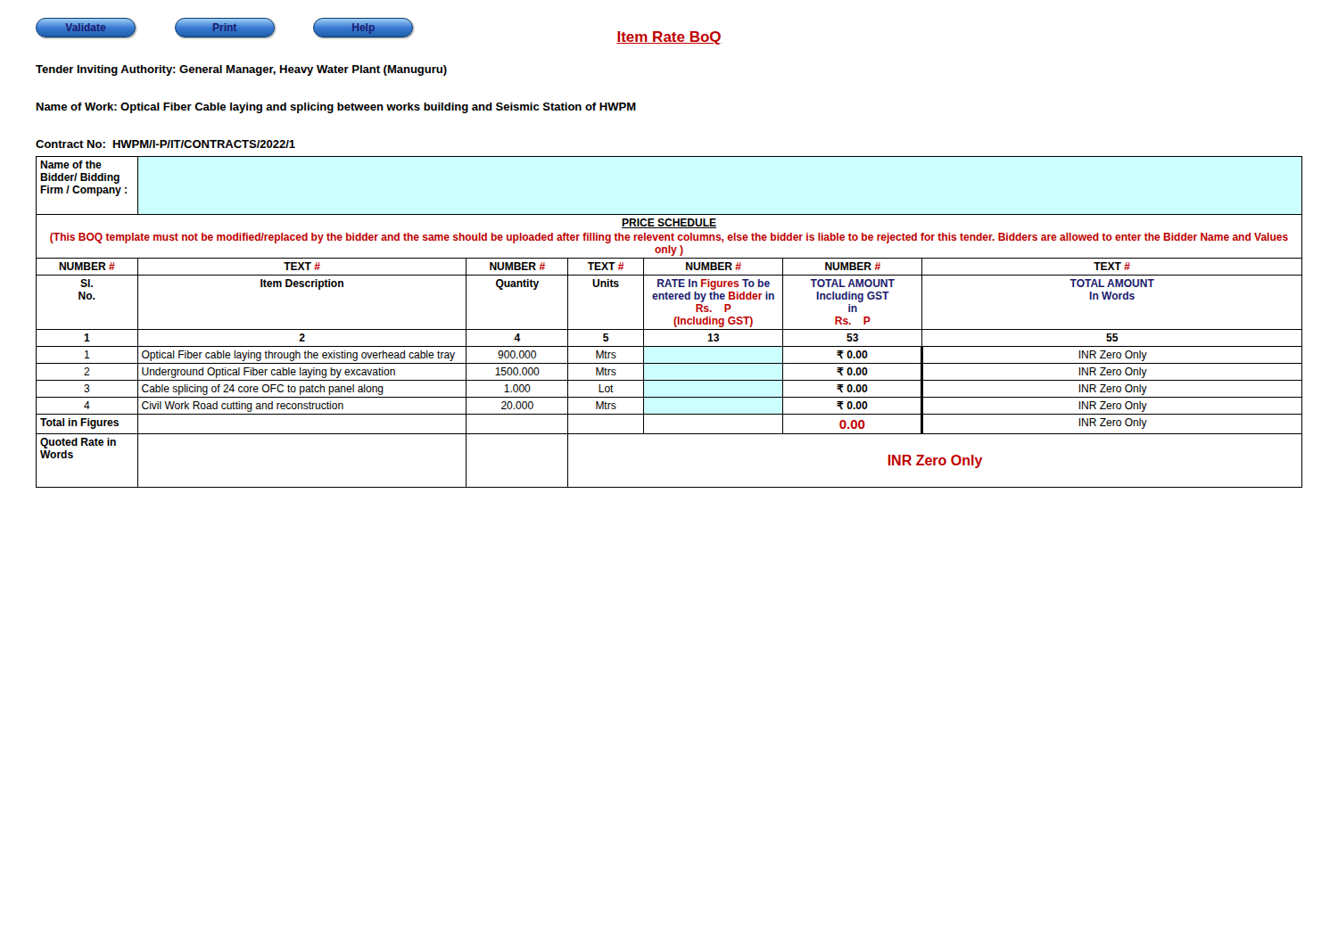Validate Print Help
Item Rate BoQ
Tender Inviting Authority: General Manager, Heavy Water Plant (Manuguru)
Name of Work: Optical Fiber Cable laying and splicing between works building and Seismic Station of HWPM
Contract No: HWPM/I-P/IT/CONTRACTS/2022/1
| Name of the Bidder/ Bidding Firm / Company : | |
| PRICE SCHEDULE (This BOQ template must not be modified/replaced by the bidder and the same should be uploaded after filling the relevent columns, else the bidder is liable to be rejected for this tender. Bidders are allowed to enter the Bidder Name and Values only ) |
| NUMBER # | TEXT # | NUMBER # | TEXT # | NUMBER # | NUMBER # | TEXT # |
| Sl. No. | Item Description | Quantity | Units | RATE In Figures To be entered by the Bidder in Rs. P (Including GST) | TOTAL AMOUNT Including GST in Rs. P | TOTAL AMOUNT In Words |
| 1 | 2 | 4 | 5 | 13 | 53 | 55 |
| 1 | Optical Fiber cable laying through the existing overhead cable tray | 900.000 | Mtrs | | ₹ 0.00 | INR Zero Only |
| 2 | Underground Optical Fiber cable laying by excavation | 1500.000 | Mtrs | | ₹ 0.00 | INR Zero Only |
| 3 | Cable splicing of 24 core OFC to patch panel along | 1.000 | Lot | | ₹ 0.00 | INR Zero Only |
| 4 | Civil Work Road cutting and reconstruction | 20.000 | Mtrs | | ₹ 0.00 | INR Zero Only |
| Total in Figures | | | | | 0.00 | INR Zero Only |
| Quoted Rate in Words | | | INR Zero Only |